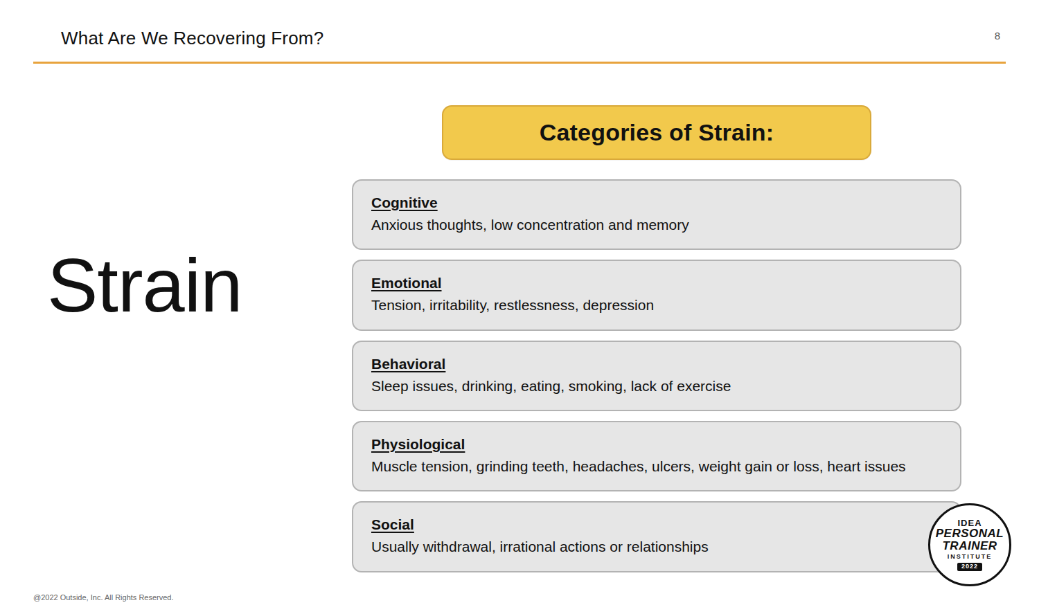What Are We Recovering From?
8
Strain
Categories of Strain:
Cognitive
Anxious thoughts, low concentration and memory
Emotional
Tension, irritability, restlessness, depression
Behavioral
Sleep issues, drinking, eating, smoking, lack of exercise
Physiological
Muscle tension, grinding teeth, headaches, ulcers, weight gain or loss, heart issues
Social
Usually withdrawal, irrational actions or relationships
IDEA PERSONAL TRAINER INSTITUTE 2022
@2022 Outside, Inc. All Rights Reserved.